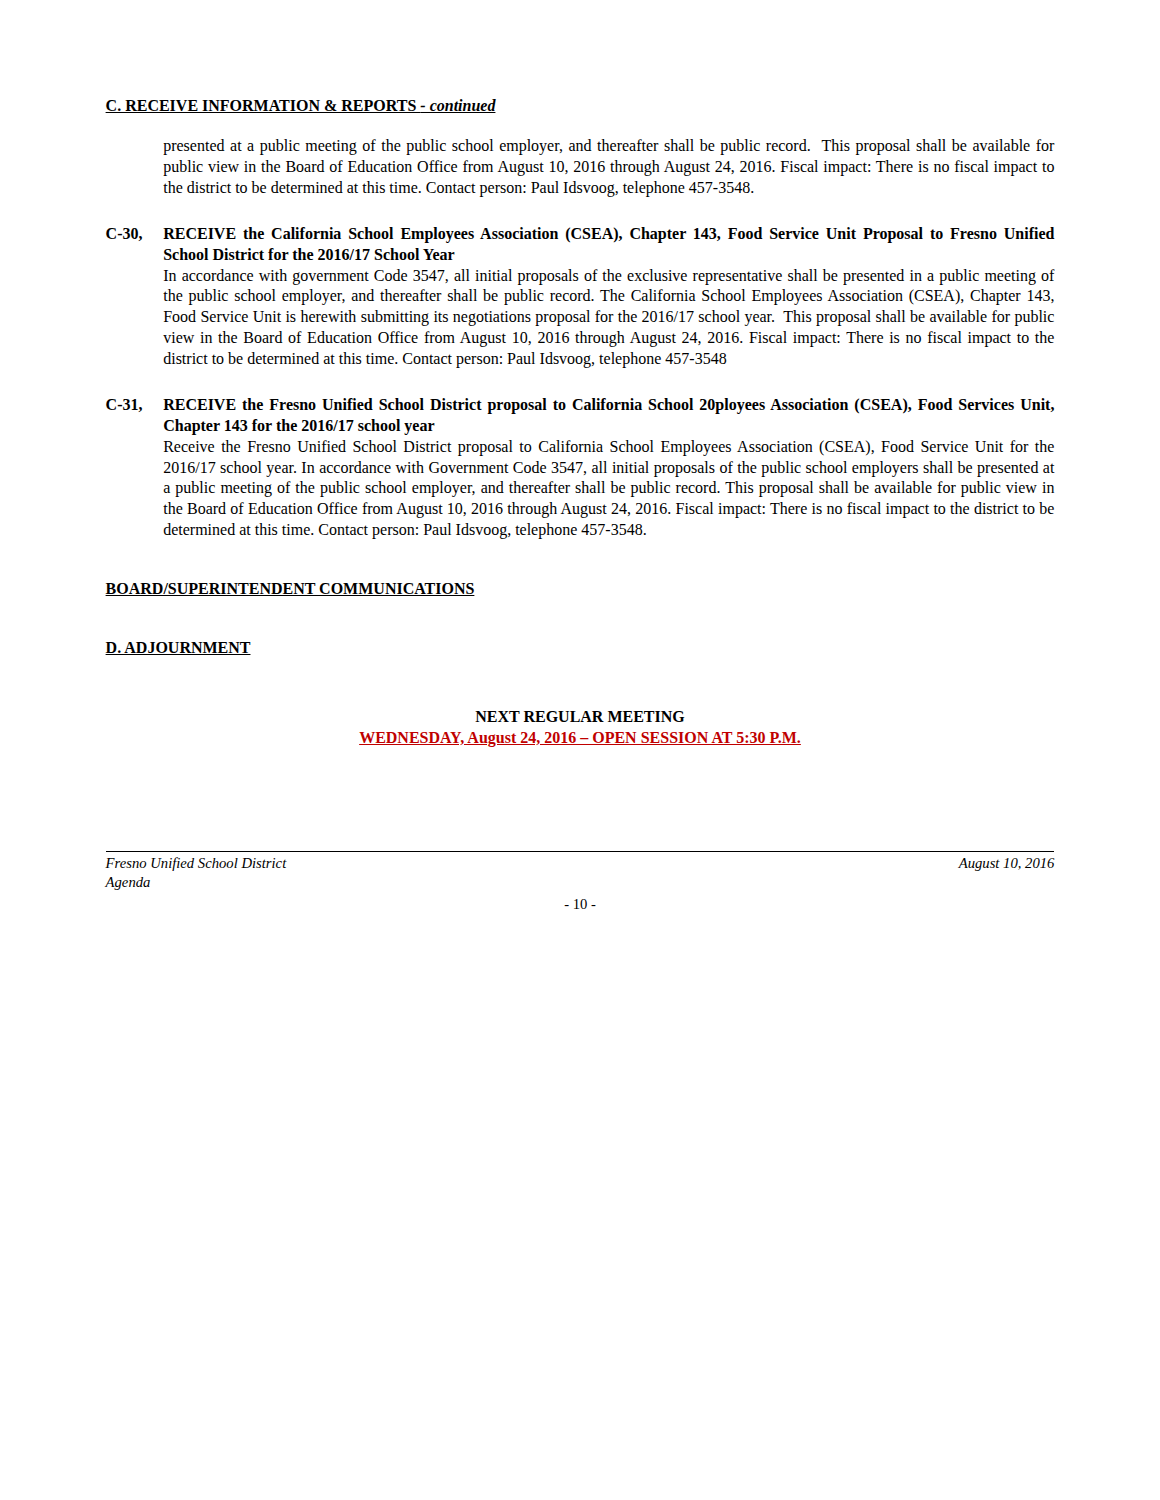C. RECEIVE INFORMATION & REPORTS - continued
presented at a public meeting of the public school employer, and thereafter shall be public record. This proposal shall be available for public view in the Board of Education Office from August 10, 2016 through August 24, 2016. Fiscal impact: There is no fiscal impact to the district to be determined at this time. Contact person: Paul Idsvoog, telephone 457-3548.
C-30,
RECEIVE the California School Employees Association (CSEA), Chapter 143, Food Service Unit Proposal to Fresno Unified School District for the 2016/17 School Year
In accordance with government Code 3547, all initial proposals of the exclusive representative shall be presented in a public meeting of the public school employer, and thereafter shall be public record. The California School Employees Association (CSEA), Chapter 143, Food Service Unit is herewith submitting its negotiations proposal for the 2016/17 school year. This proposal shall be available for public view in the Board of Education Office from August 10, 2016 through August 24, 2016. Fiscal impact: There is no fiscal impact to the district to be determined at this time. Contact person: Paul Idsvoog, telephone 457-3548
C-31,
RECEIVE the Fresno Unified School District proposal to California School 20ployees Association (CSEA), Food Services Unit, Chapter 143 for the 2016/17 school year
Receive the Fresno Unified School District proposal to California School Employees Association (CSEA), Food Service Unit for the 2016/17 school year. In accordance with Government Code 3547, all initial proposals of the public school employers shall be presented at a public meeting of the public school employer, and thereafter shall be public record. This proposal shall be available for public view in the Board of Education Office from August 10, 2016 through August 24, 2016. Fiscal impact: There is no fiscal impact to the district to be determined at this time. Contact person: Paul Idsvoog, telephone 457-3548.
BOARD/SUPERINTENDENT COMMUNICATIONS
D. ADJOURNMENT
NEXT REGULAR MEETING
WEDNESDAY, August 24, 2016 – OPEN SESSION AT 5:30 P.M.
Fresno Unified School District
Agenda
August 10, 2016
- 10 -